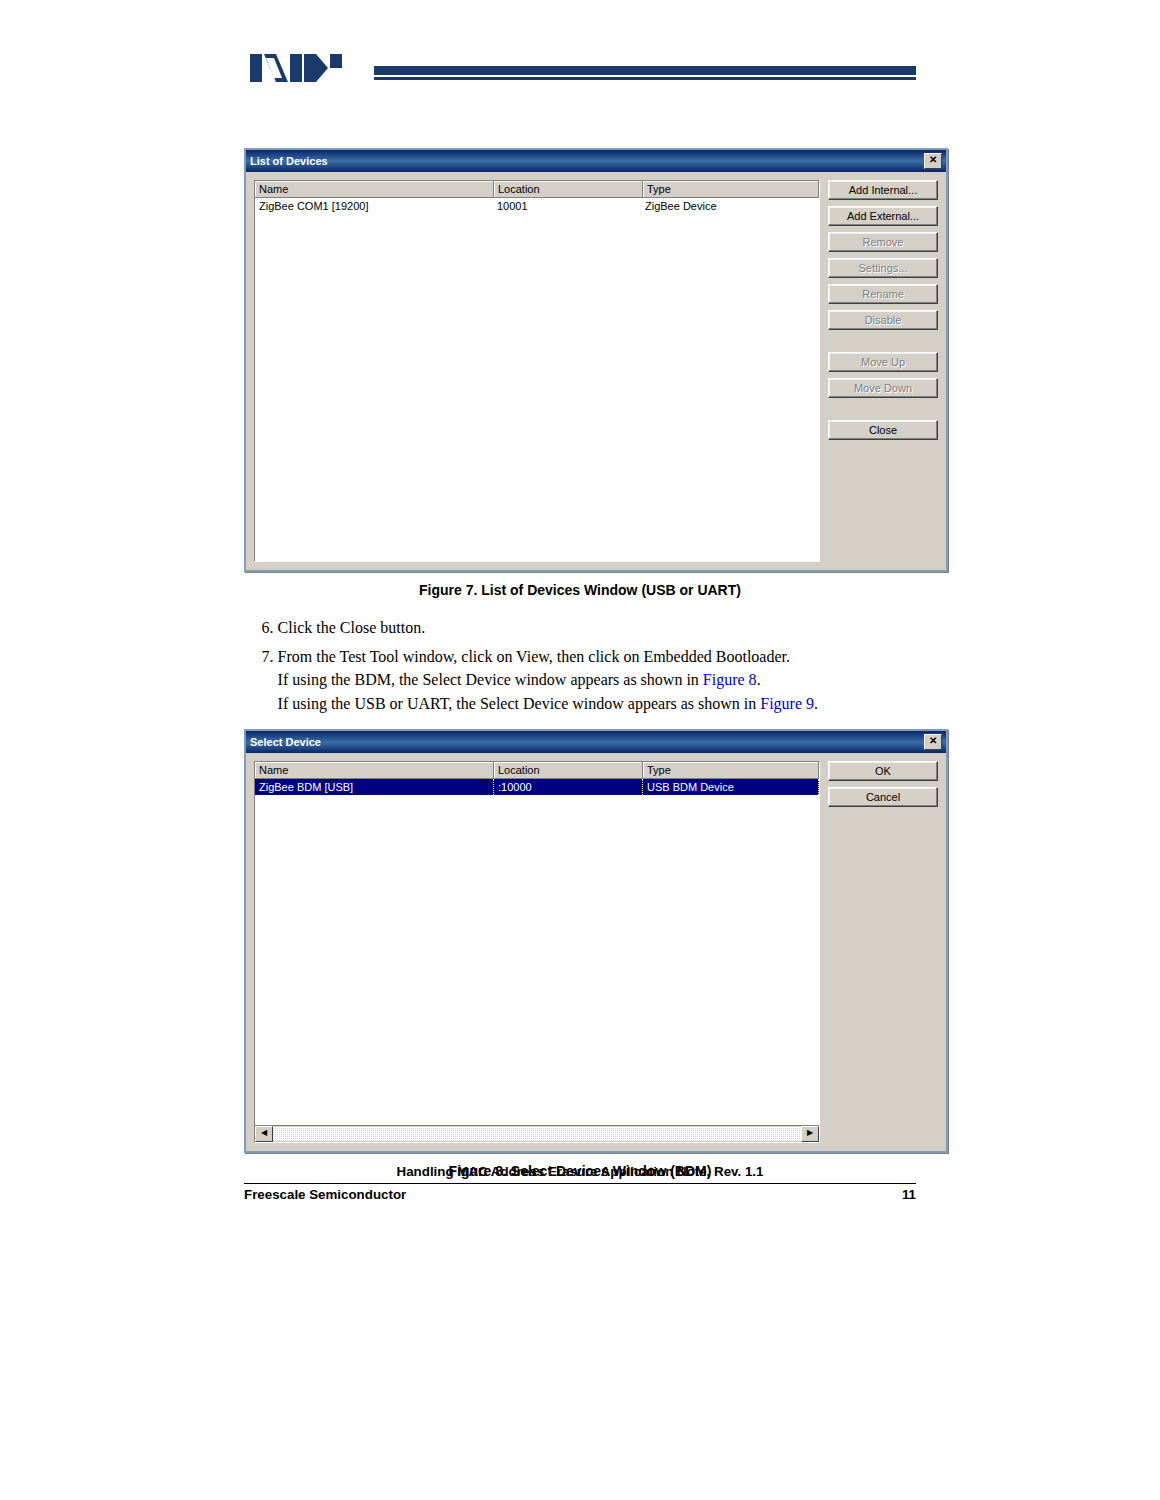List of Devices ✕
Name
Location
Type
ZigBee COM1 [19200]
10001
ZigBee Device
Add Internal...
Add External...
Remove
Settings...
Rename
Disable
Move Up
Move Down
Close
Figure 7. List of Devices Window (USB or UART)
Click the Close button.
From the Test Tool window, click on View, then click on Embedded Bootloader.
If using the BDM, the Select Device window appears as shown in Figure 8.
If using the USB or UART, the Select Device window appears as shown in Figure 9.
Select Device ✕
Name
Location
Type
ZigBee BDM [USB]
:10000
USB BDM Device
◀
▶
OK
Cancel
Figure 8. Select Devices Window (BDM)
Handling MAC Address Erasure Application Note, Rev. 1.1
Freescale Semiconductor 11